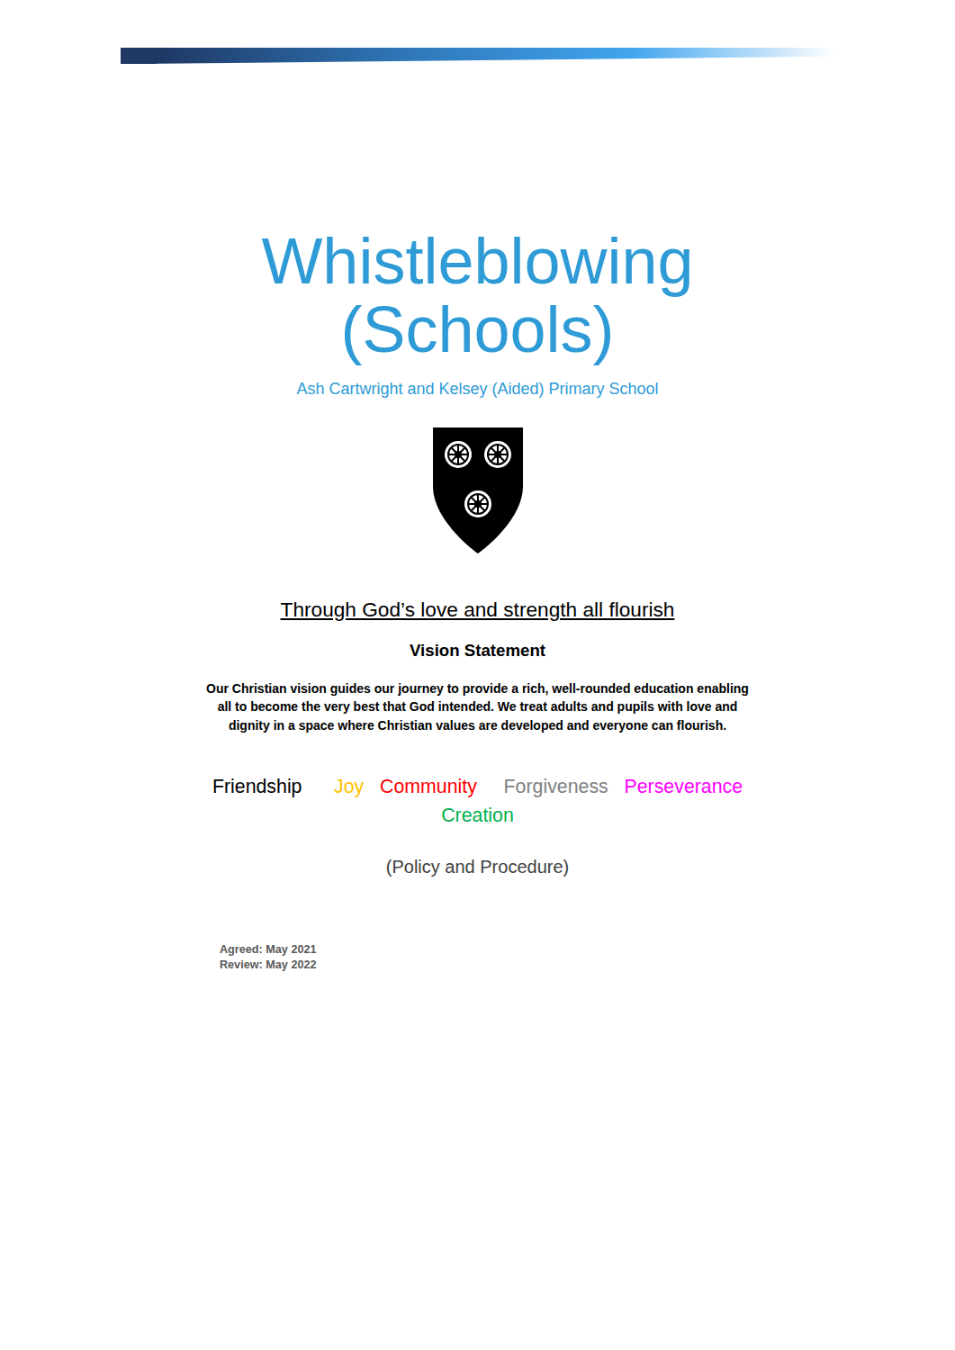Whistleblowing
(Schools)
Ash Cartwright and Kelsey (Aided) Primary School
Through God’s love and strength all flourish
Vision Statement
Our Christian vision guides our journey to provide a rich, well-rounded education enabling all to become the very best that God intended. We treat adults and pupils with love and dignity in a space where Christian values are developed and everyone can flourish.
Friendship Joy Community Forgiveness Perseverance
Creation
(Policy and Procedure)
Agreed: May 2021
Review: May 2022